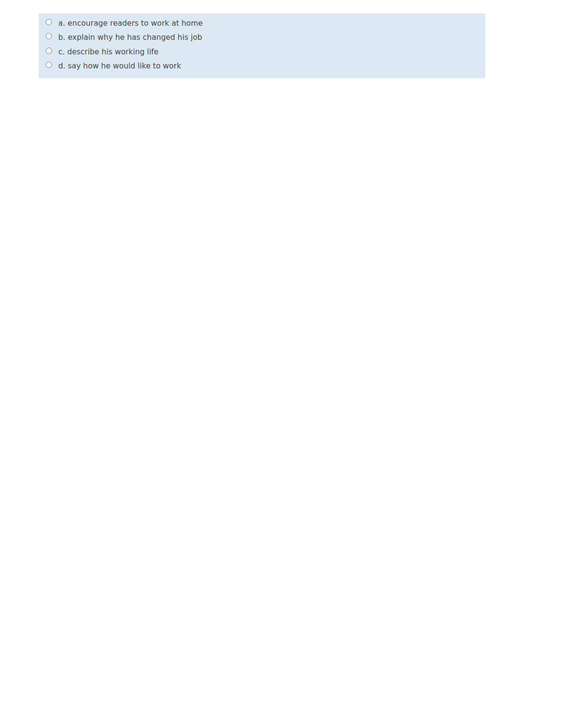a. encourage readers to work at home
b. explain why he has changed his job
c. describe his working life
d. say how he would like to work